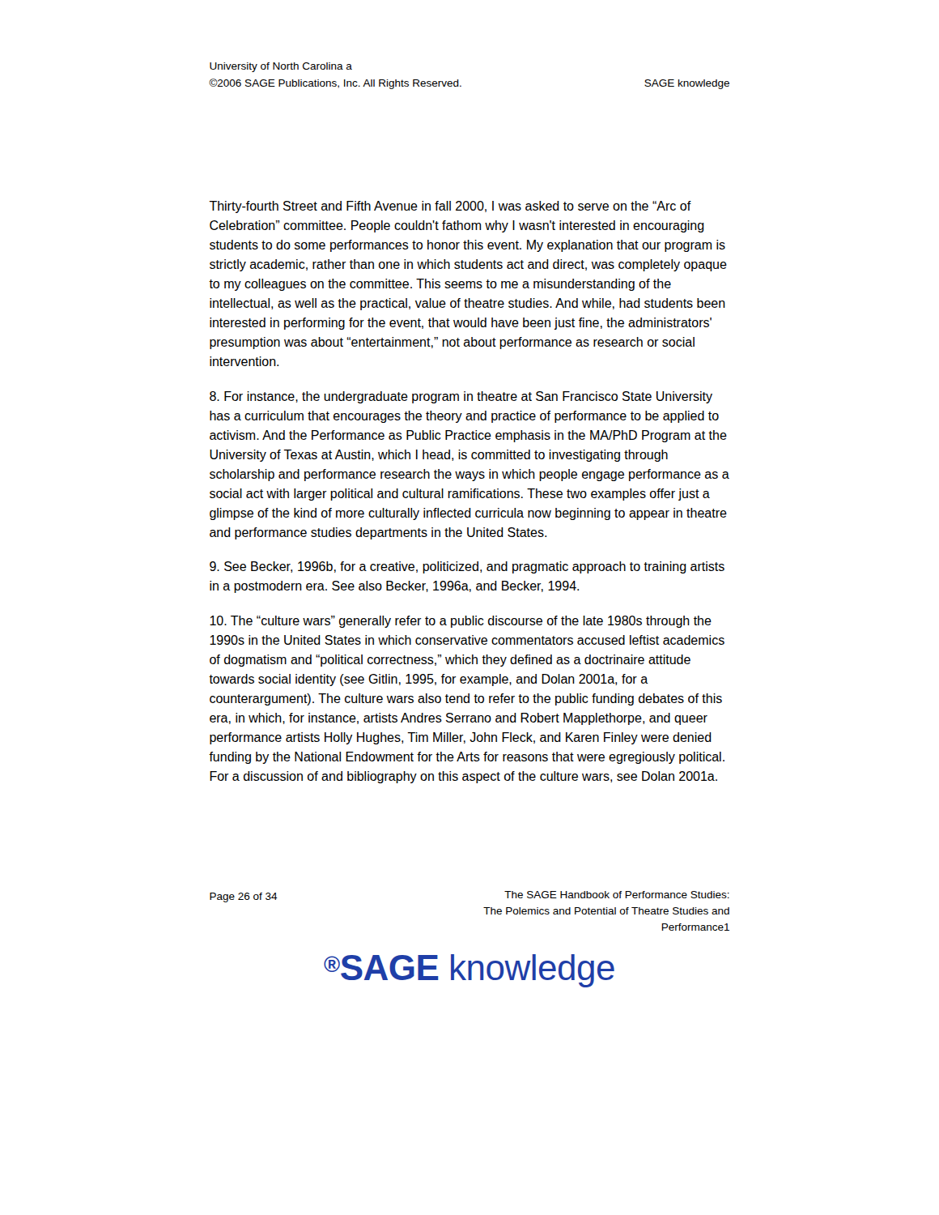University of North Carolina a
©2006 SAGE Publications, Inc. All Rights Reserved.
SAGE knowledge
Thirty-fourth Street and Fifth Avenue in fall 2000, I was asked to serve on the “Arc of Celebration” committee. People couldn't fathom why I wasn't interested in encouraging students to do some performances to honor this event. My explanation that our program is strictly academic, rather than one in which students act and direct, was completely opaque to my colleagues on the committee. This seems to me a misunderstanding of the intellectual, as well as the practical, value of theatre studies. And while, had students been interested in performing for the event, that would have been just fine, the administrators' presumption was about “entertainment,” not about performance as research or social intervention.
8. For instance, the undergraduate program in theatre at San Francisco State University has a curriculum that encourages the theory and practice of performance to be applied to activism. And the Performance as Public Practice emphasis in the MA/PhD Program at the University of Texas at Austin, which I head, is committed to investigating through scholarship and performance research the ways in which people engage performance as a social act with larger political and cultural ramifications. These two examples offer just a glimpse of the kind of more culturally inflected curricula now beginning to appear in theatre and performance studies departments in the United States.
9. See Becker, 1996b, for a creative, politicized, and pragmatic approach to training artists in a postmodern era. See also Becker, 1996a, and Becker, 1994.
10. The “culture wars” generally refer to a public discourse of the late 1980s through the 1990s in the United States in which conservative commentators accused leftist academics of dogmatism and “political correctness,” which they defined as a doctrinaire attitude towards social identity (see Gitlin, 1995, for example, and Dolan 2001a, for a counterargument). The culture wars also tend to refer to the public funding debates of this era, in which, for instance, artists Andres Serrano and Robert Mapplethorpe, and queer performance artists Holly Hughes, Tim Miller, John Fleck, and Karen Finley were denied funding by the National Endowment for the Arts for reasons that were egregiously political. For a discussion of and bibliography on this aspect of the culture wars, see Dolan 2001a.
Page 26 of 34
The SAGE Handbook of Performance Studies:
The Polemics and Potential of Theatre Studies and
Performance1
®SAGE knowledge